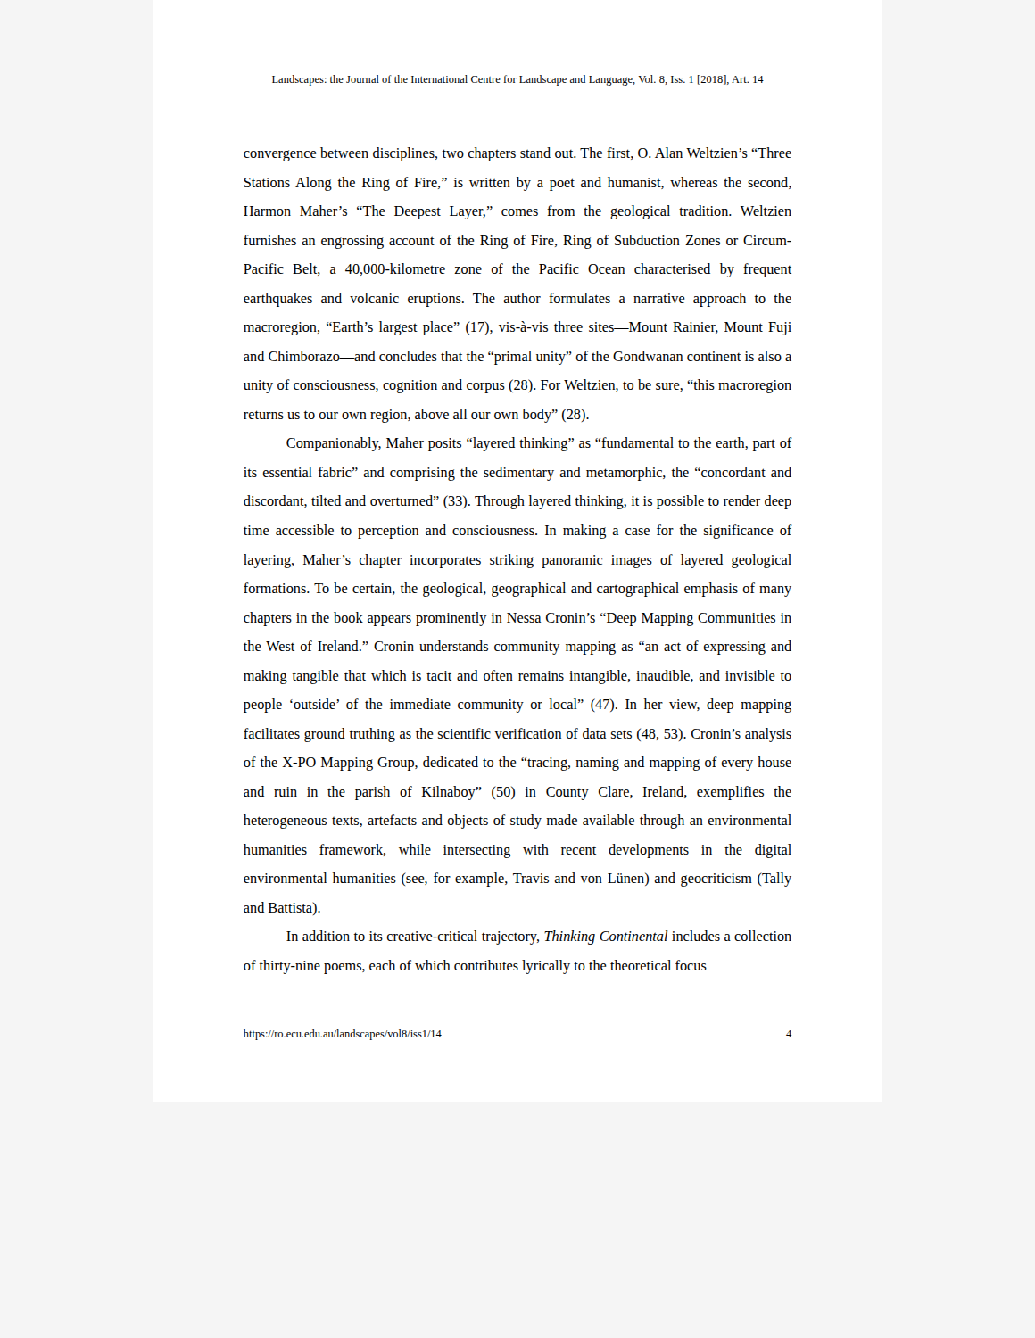Landscapes: the Journal of the International Centre for Landscape and Language, Vol. 8, Iss. 1 [2018], Art. 14
convergence between disciplines, two chapters stand out. The first, O. Alan Weltzien’s “Three Stations Along the Ring of Fire,” is written by a poet and humanist, whereas the second, Harmon Maher’s “The Deepest Layer,” comes from the geological tradition. Weltzien furnishes an engrossing account of the Ring of Fire, Ring of Subduction Zones or Circum-Pacific Belt, a 40,000-kilometre zone of the Pacific Ocean characterised by frequent earthquakes and volcanic eruptions. The author formulates a narrative approach to the macroregion, “Earth’s largest place” (17), vis-à-vis three sites—Mount Rainier, Mount Fuji and Chimborazo—and concludes that the “primal unity” of the Gondwanan continent is also a unity of consciousness, cognition and corpus (28). For Weltzien, to be sure, “this macroregion returns us to our own region, above all our own body” (28).
Companionably, Maher posits “layered thinking” as “fundamental to the earth, part of its essential fabric” and comprising the sedimentary and metamorphic, the “concordant and discordant, tilted and overturned” (33). Through layered thinking, it is possible to render deep time accessible to perception and consciousness. In making a case for the significance of layering, Maher’s chapter incorporates striking panoramic images of layered geological formations. To be certain, the geological, geographical and cartographical emphasis of many chapters in the book appears prominently in Nessa Cronin’s “Deep Mapping Communities in the West of Ireland.” Cronin understands community mapping as “an act of expressing and making tangible that which is tacit and often remains intangible, inaudible, and invisible to people ‘outside’ of the immediate community or local” (47). In her view, deep mapping facilitates ground truthing as the scientific verification of data sets (48, 53). Cronin’s analysis of the X-PO Mapping Group, dedicated to the “tracing, naming and mapping of every house and ruin in the parish of Kilnaboy” (50) in County Clare, Ireland, exemplifies the heterogeneous texts, artefacts and objects of study made available through an environmental humanities framework, while intersecting with recent developments in the digital environmental humanities (see, for example, Travis and von Lünen) and geocriticism (Tally and Battista).
In addition to its creative-critical trajectory, Thinking Continental includes a collection of thirty-nine poems, each of which contributes lyrically to the theoretical focus
https://ro.ecu.edu.au/landscapes/vol8/iss1/14 4